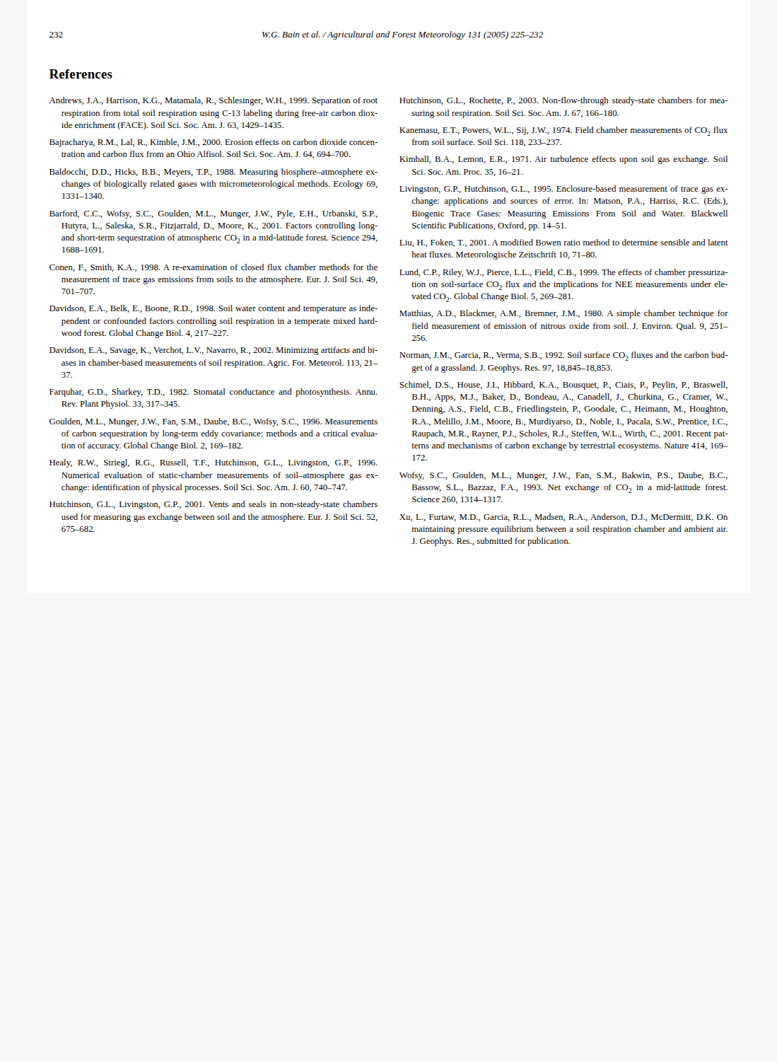232 W.G. Bain et al. / Agricultural and Forest Meteorology 131 (2005) 225–232
References
Andrews, J.A., Harrison, K.G., Matamala, R., Schlesinger, W.H., 1999. Separation of root respiration from total soil respiration using C-13 labeling during free-air carbon dioxide enrichment (FACE). Soil Sci. Soc. Am. J. 63, 1429–1435.
Bajracharya, R.M., Lal, R., Kimble, J.M., 2000. Erosion effects on carbon dioxide concentration and carbon flux from an Ohio Alfisol. Soil Sci. Soc. Am. J. 64, 694–700.
Baldocchi, D.D., Hicks, B.B., Meyers, T.P., 1988. Measuring biosphere–atmosphere exchanges of biologically related gases with micrometeorological methods. Ecology 69, 1331–1340.
Barford, C.C., Wofsy, S.C., Goulden, M.L., Munger, J.W., Pyle, E.H., Urbanski, S.P., Hutyra, L., Saleska, S.R., Fitzjarrald, D., Moore, K., 2001. Factors controlling long- and short-term sequestration of atmospheric CO2 in a mid-latitude forest. Science 294, 1688–1691.
Conen, F., Smith, K.A., 1998. A re-examination of closed flux chamber methods for the measurement of trace gas emissions from soils to the atmosphere. Eur. J. Soil Sci. 49, 701–707.
Davidson, E.A., Belk, E., Boone, R.D., 1998. Soil water content and temperature as independent or confounded factors controlling soil respiration in a temperate mixed hardwood forest. Global Change Biol. 4, 217–227.
Davidson, E.A., Savage, K., Verchot, L.V., Navarro, R., 2002. Minimizing artifacts and biases in chamber-based measurements of soil respiration. Agric. For. Meteorol. 113, 21–37.
Farquhar, G.D., Sharkey, T.D., 1982. Stomatal conductance and photosynthesis. Annu. Rev. Plant Physiol. 33, 317–345.
Goulden, M.L., Munger, J.W., Fan, S.M., Daube, B.C., Wofsy, S.C., 1996. Measurements of carbon sequestration by long-term eddy covariance: methods and a critical evaluation of accuracy. Global Change Biol. 2, 169–182.
Healy, R.W., Striegl, R.G., Russell, T.F., Hutchinson, G.L., Livingston, G.P., 1996. Numerical evaluation of static-chamber measurements of soil–atmosphere gas exchange: identification of physical processes. Soil Sci. Soc. Am. J. 60, 740–747.
Hutchinson, G.L., Livingston, G.P., 2001. Vents and seals in non-steady-state chambers used for measuring gas exchange between soil and the atmosphere. Eur. J. Soil Sci. 52, 675–682.
Hutchinson, G.L., Rochette, P., 2003. Non-flow-through steady-state chambers for measuring soil respiration. Soil Sci. Soc. Am. J. 67, 166–180.
Kanemasu, E.T., Powers, W.L., Sij, J.W., 1974. Field chamber measurements of CO2 flux from soil surface. Soil Sci. 118, 233–237.
Kimball, B.A., Lemon, E.R., 1971. Air turbulence effects upon soil gas exchange. Soil Sci. Soc. Am. Proc. 35, 16–21.
Livingston, G.P., Hutchinson, G.L., 1995. Enclosure-based measurement of trace gas exchange: applications and sources of error. In: Matson, P.A., Harriss, R.C. (Eds.), Biogenic Trace Gases: Measuring Emissions From Soil and Water. Blackwell Scientific Publications, Oxford, pp. 14–51.
Liu, H., Foken, T., 2001. A modified Bowen ratio method to determine sensible and latent heat fluxes. Meteorologische Zeitschrift 10, 71–80.
Lund, C.P., Riley, W.J., Pierce, L.L., Field, C.B., 1999. The effects of chamber pressurization on soil-surface CO2 flux and the implications for NEE measurements under elevated CO2. Global Change Biol. 5, 269–281.
Matthias, A.D., Blackmer, A.M., Bremner, J.M., 1980. A simple chamber technique for field measurement of emission of nitrous oxide from soil. J. Environ. Qual. 9, 251–256.
Norman, J.M., Garcia, R., Verma, S.B., 1992. Soil surface CO2 fluxes and the carbon budget of a grassland. J. Geophys. Res. 97, 18,845–18,853.
Schimel, D.S., House, J.I., Hibbard, K.A., Bousquet, P., Ciais, P., Peylin, P., Braswell, B.H., Apps, M.J., Baker, D., Bondeau, A., Canadell, J., Churkina, G., Cramer, W., Denning, A.S., Field, C.B., Friedlingstein, P., Goodale, C., Heimann, M., Houghton, R.A., Melillo, J.M., Moore, B., Murdiyarso, D., Noble, I., Pacala, S.W., Prentice, I.C., Raupach, M.R., Rayner, P.J., Scholes, R.J., Steffen, W.L., Wirth, C., 2001. Recent patterns and mechanisms of carbon exchange by terrestrial ecosystems. Nature 414, 169–172.
Wofsy, S.C., Goulden, M.L., Munger, J.W., Fan, S.M., Bakwin, P.S., Daube, B.C., Bassow, S.L., Bazzaz, F.A., 1993. Net exchange of CO2 in a mid-latitude forest. Science 260, 1314–1317.
Xu, L., Furtaw, M.D., Garcia, R.L., Madsen, R.A., Anderson, D.J., McDermitt, D.K. On maintaining pressure equilibrium between a soil respiration chamber and ambient air. J. Geophys. Res., submitted for publication.